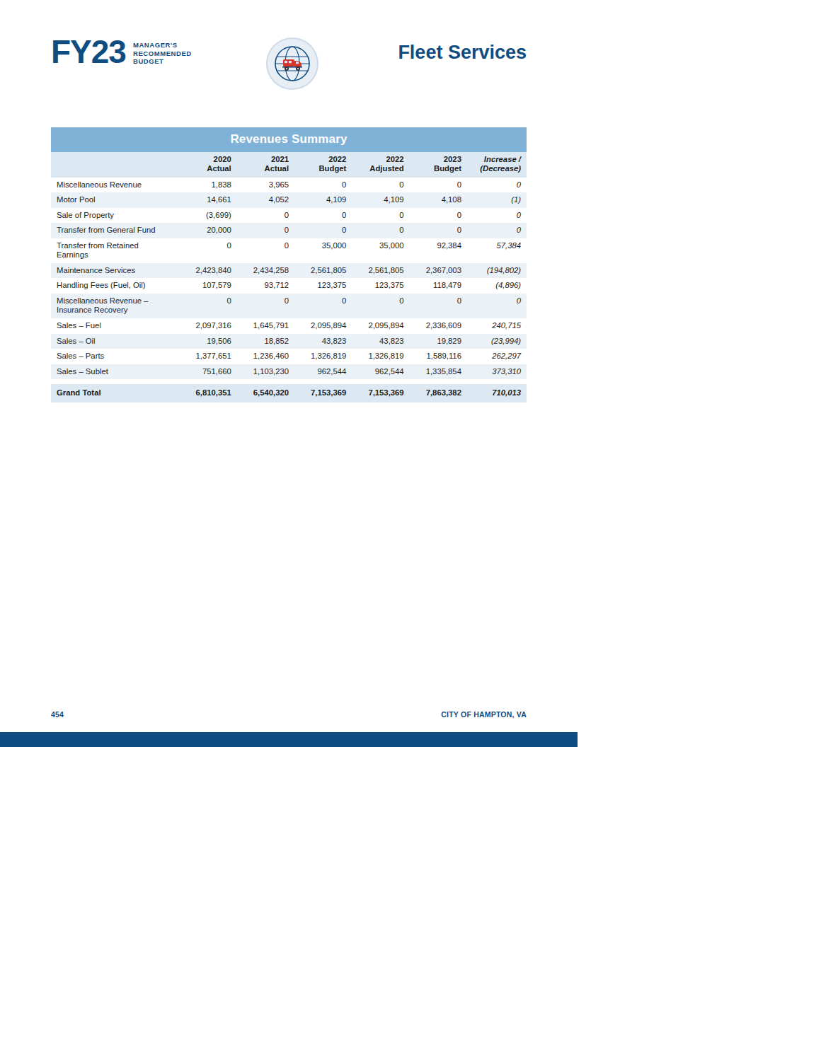FY23
Manager's
Recommended
Budget
Fleet Services
Revenues Summary
| | 2020 Actual | 2021 Actual | 2022 Budget | 2022 Adjusted | 2023 Budget | Increase / (Decrease) |
| --- | --- | --- | --- | --- | --- | --- |
| Miscellaneous Revenue | 1,838 | 3,965 | 0 | 0 | 0 | 0 |
| Motor Pool | 14,661 | 4,052 | 4,109 | 4,109 | 4,108 | (1) |
| Sale of Property | (3,699) | 0 | 0 | 0 | 0 | 0 |
| Transfer from General Fund | 20,000 | 0 | 0 | 0 | 0 | 0 |
| Transfer from Retained Earnings | 0 | 0 | 35,000 | 35,000 | 92,384 | 57,384 |
| Maintenance Services | 2,423,840 | 2,434,258 | 2,561,805 | 2,561,805 | 2,367,003 | (194,802) |
| Handling Fees (Fuel, Oil) | 107,579 | 93,712 | 123,375 | 123,375 | 118,479 | (4,896) |
| Miscellaneous Revenue – Insurance Recovery | 0 | 0 | 0 | 0 | 0 | 0 |
| Sales – Fuel | 2,097,316 | 1,645,791 | 2,095,894 | 2,095,894 | 2,336,609 | 240,715 |
| Sales – Oil | 19,506 | 18,852 | 43,823 | 43,823 | 19,829 | (23,994) |
| Sales – Parts | 1,377,651 | 1,236,460 | 1,326,819 | 1,326,819 | 1,589,116 | 262,297 |
| Sales – Sublet | 751,660 | 1,103,230 | 962,544 | 962,544 | 1,335,854 | 373,310 |
| Grand Total | 6,810,351 | 6,540,320 | 7,153,369 | 7,153,369 | 7,863,382 | 710,013 |
454
CITY OF HAMPTON, VA